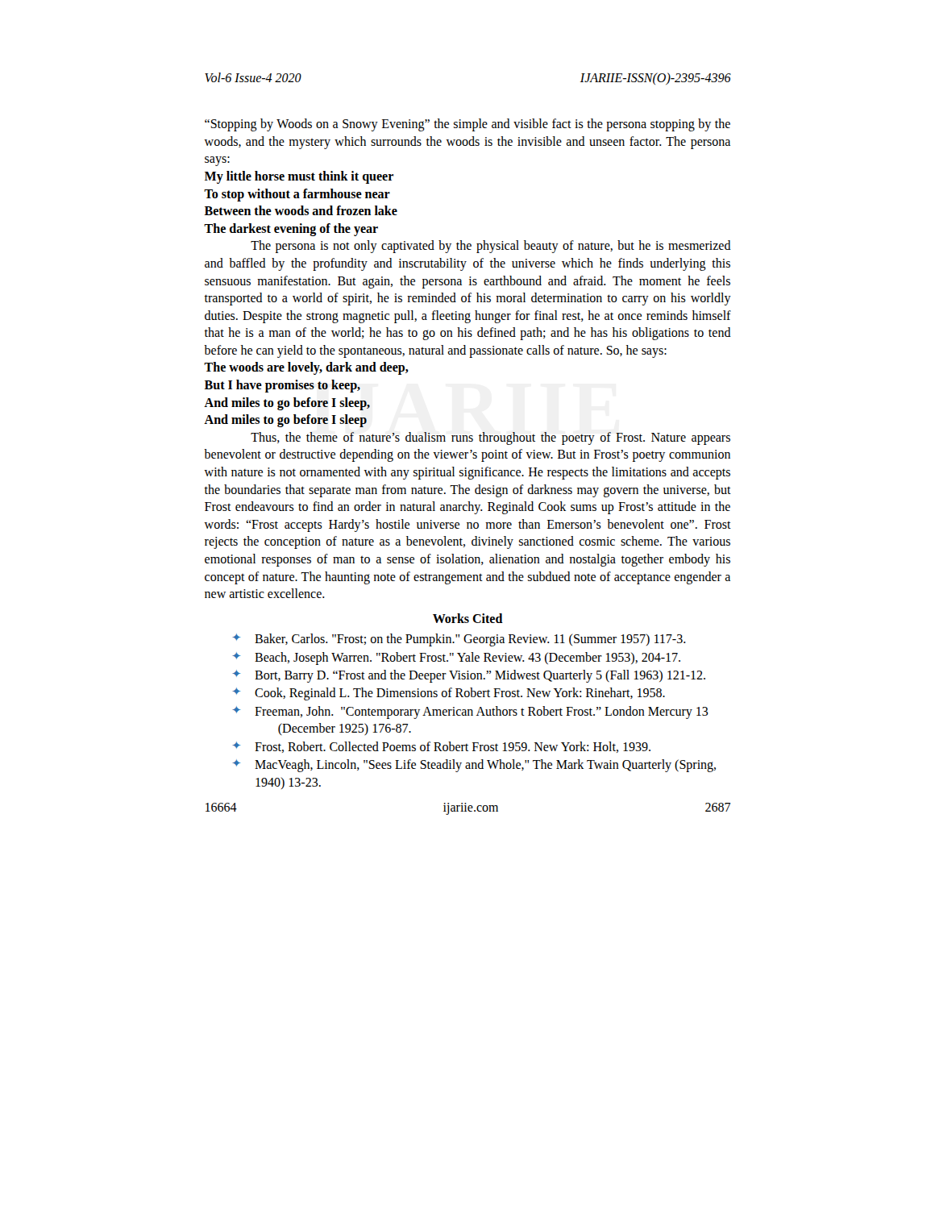IJARIIE
Vol-6 Issue-4 2020
IJARIIE-ISSN(O)-2395-4396
“Stopping by Woods on a Snowy Evening” the simple and visible fact is the persona stopping by the woods, and the mystery which surrounds the woods is the invisible and unseen factor. The persona says:
My little horse must think it queer
To stop without a farmhouse near
Between the woods and frozen lake
The darkest evening of the year
The persona is not only captivated by the physical beauty of nature, but he is mesmerized and baffled by the profundity and inscrutability of the universe which he finds underlying this sensuous manifestation. But again, the persona is earthbound and afraid. The moment he feels transported to a world of spirit, he is reminded of his moral determination to carry on his worldly duties. Despite the strong magnetic pull, a fleeting hunger for final rest, he at once reminds himself that he is a man of the world; he has to go on his defined path; and he has his obligations to tend before he can yield to the spontaneous, natural and passionate calls of nature. So, he says:
The woods are lovely, dark and deep,
But I have promises to keep,
And miles to go before I sleep,
And miles to go before I sleep
Thus, the theme of nature’s dualism runs throughout the poetry of Frost. Nature appears benevolent or destructive depending on the viewer’s point of view. But in Frost’s poetry communion with nature is not ornamented with any spiritual significance. He respects the limitations and accepts the boundaries that separate man from nature. The design of darkness may govern the universe, but Frost endeavours to find an order in natural anarchy. Reginald Cook sums up Frost’s attitude in the words: “Frost accepts Hardy’s hostile universe no more than Emerson’s benevolent one”. Frost rejects the conception of nature as a benevolent, divinely sanctioned cosmic scheme. The various emotional responses of man to a sense of isolation, alienation and nostalgia together embody his concept of nature. The haunting note of estrangement and the subdued note of acceptance engender a new artistic excellence.
Works Cited
Baker, Carlos. "Frost; on the Pumpkin." Georgia Review. 11 (Summer 1957) 117-3.
Beach, Joseph Warren. "Robert Frost." Yale Review. 43 (December 1953), 204-17.
Bort, Barry D. “Frost and the Deeper Vision.” Midwest Quarterly 5 (Fall 1963) 121-12.
Cook, Reginald L. The Dimensions of Robert Frost. New York: Rinehart, 1958.
Freeman, John. "Contemporary American Authors t Robert Frost.” London Mercury 13 (December 1925) 176-87.
Frost, Robert. Collected Poems of Robert Frost 1959. New York: Holt, 1939.
MacVeagh, Lincoln, "Sees Life Steadily and Whole," The Mark Twain Quarterly (Spring, 1940) 13-23.
16664
ijariie.com
2687